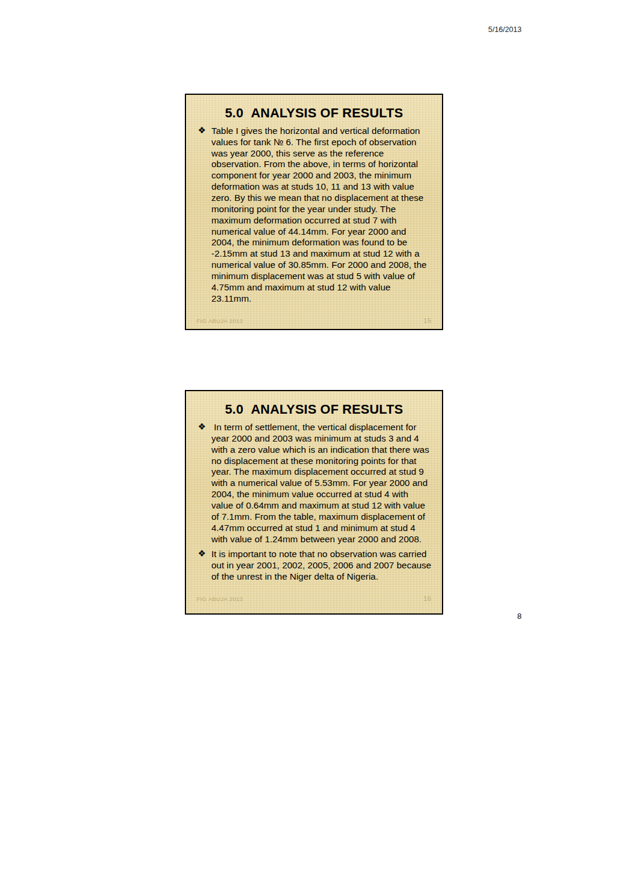5/16/2013
5.0 ANALYSIS OF RESULTS
❖Table I gives the horizontal and vertical deformation values for tank № 6. The first epoch of observation was year 2000, this serve as the reference observation. From the above, in terms of horizontal component for year 2000 and 2003, the minimum deformation was at studs 10, 11 and 13 with value zero. By this we mean that no displacement at these monitoring point for the year under study. The maximum deformation occurred at stud 7 with numerical value of 44.14mm. For year 2000 and 2004, the minimum deformation was found to be -2.15mm at stud 13 and maximum at stud 12 with a numerical value of 30.85mm. For 2000 and 2008, the minimum displacement was at stud 5 with value of 4.75mm and maximum at stud 12 with value 23.11mm.
FIG ABUJA 2013 15
5.0 ANALYSIS OF RESULTS
❖ In term of settlement, the vertical displacement for year 2000 and 2003 was minimum at studs 3 and 4 with a zero value which is an indication that there was no displacement at these monitoring points for that year. The maximum displacement occurred at stud 9 with a numerical value of 5.53mm. For year 2000 and 2004, the minimum value occurred at stud 4 with value of 0.64mm and maximum at stud 12 with value of 7.1mm. From the table, maximum displacement of 4.47mm occurred at stud 1 and minimum at stud 4 with value of 1.24mm between year 2000 and 2008.
❖It is important to note that no observation was carried out in year 2001, 2002, 2005, 2006 and 2007 because of the unrest in the Niger delta of Nigeria.
FIG ABUJA 2013 16
8